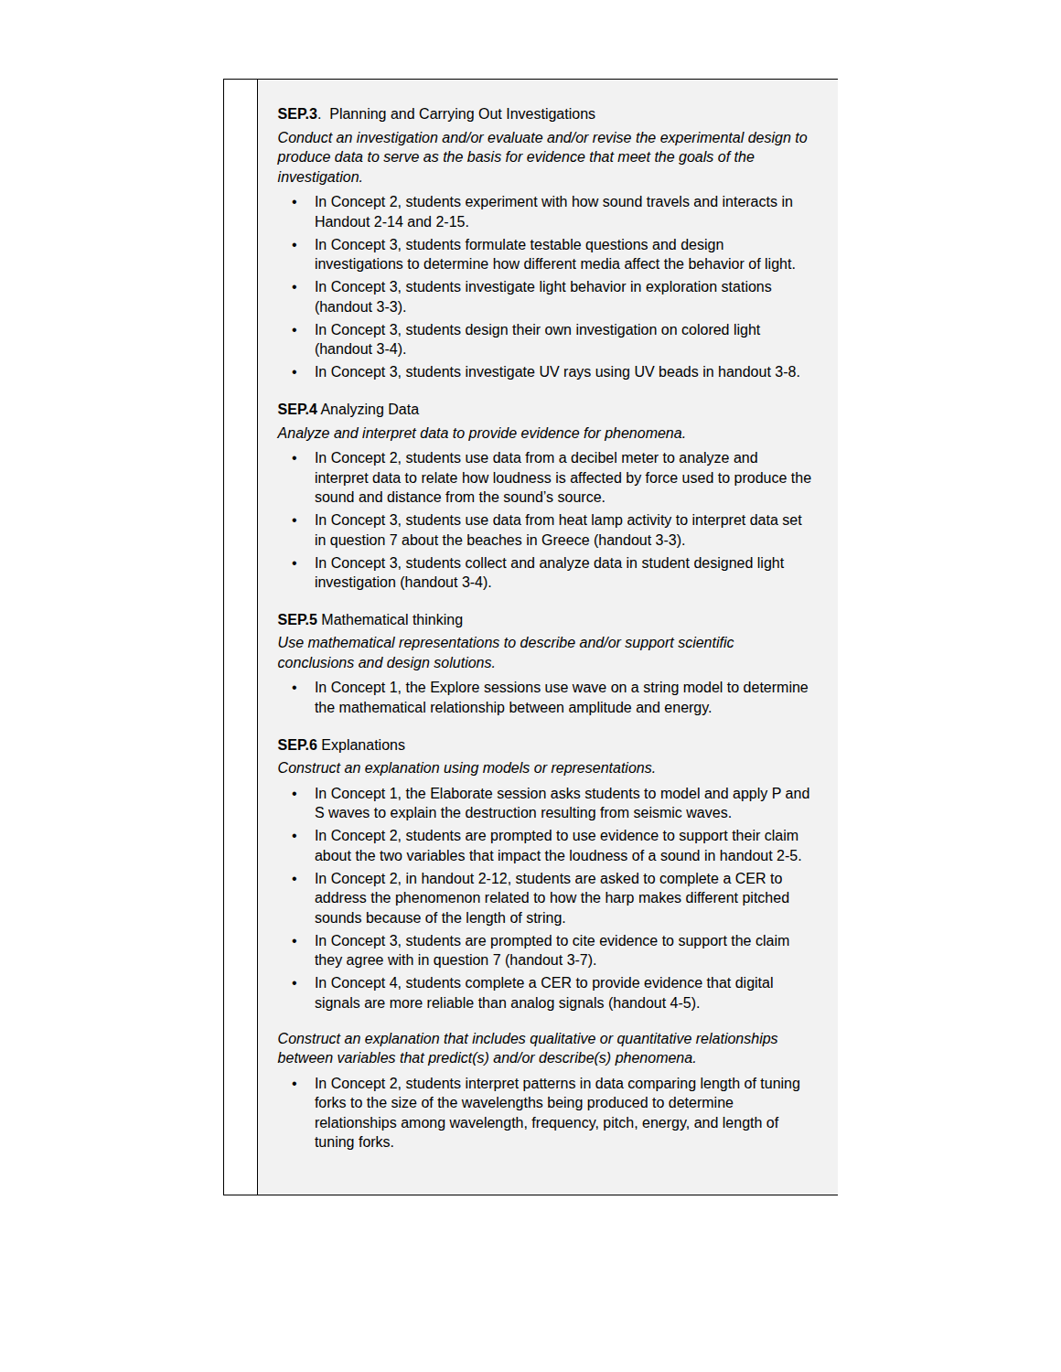SEP.3. Planning and Carrying Out Investigations
Conduct an investigation and/or evaluate and/or revise the experimental design to produce data to serve as the basis for evidence that meet the goals of the investigation.
In Concept 2, students experiment with how sound travels and interacts in Handout 2-14 and 2-15.
In Concept 3, students formulate testable questions and design investigations to determine how different media affect the behavior of light.
In Concept 3, students investigate light behavior in exploration stations (handout 3-3).
In Concept 3, students design their own investigation on colored light (handout 3-4).
In Concept 3, students investigate UV rays using UV beads in handout 3-8.
SEP.4 Analyzing Data
Analyze and interpret data to provide evidence for phenomena.
In Concept 2, students use data from a decibel meter to analyze and interpret data to relate how loudness is affected by force used to produce the sound and distance from the sound’s source.
In Concept 3, students use data from heat lamp activity to interpret data set in question 7 about the beaches in Greece (handout 3-3).
In Concept 3, students collect and analyze data in student designed light investigation (handout 3-4).
SEP.5 Mathematical thinking
Use mathematical representations to describe and/or support scientific conclusions and design solutions.
In Concept 1, the Explore sessions use wave on a string model to determine the mathematical relationship between amplitude and energy.
SEP.6 Explanations
Construct an explanation using models or representations.
In Concept 1, the Elaborate session asks students to model and apply P and S waves to explain the destruction resulting from seismic waves.
In Concept 2, students are prompted to use evidence to support their claim about the two variables that impact the loudness of a sound in handout 2-5.
In Concept 2, in handout 2-12, students are asked to complete a CER to address the phenomenon related to how the harp makes different pitched sounds because of the length of string.
In Concept 3, students are prompted to cite evidence to support the claim they agree with in question 7 (handout 3-7).
In Concept 4, students complete a CER to provide evidence that digital signals are more reliable than analog signals (handout 4-5).
Construct an explanation that includes qualitative or quantitative relationships between variables that predict(s) and/or describe(s) phenomena.
In Concept 2, students interpret patterns in data comparing length of tuning forks to the size of the wavelengths being produced to determine relationships among wavelength, frequency, pitch, energy, and length of tuning forks.